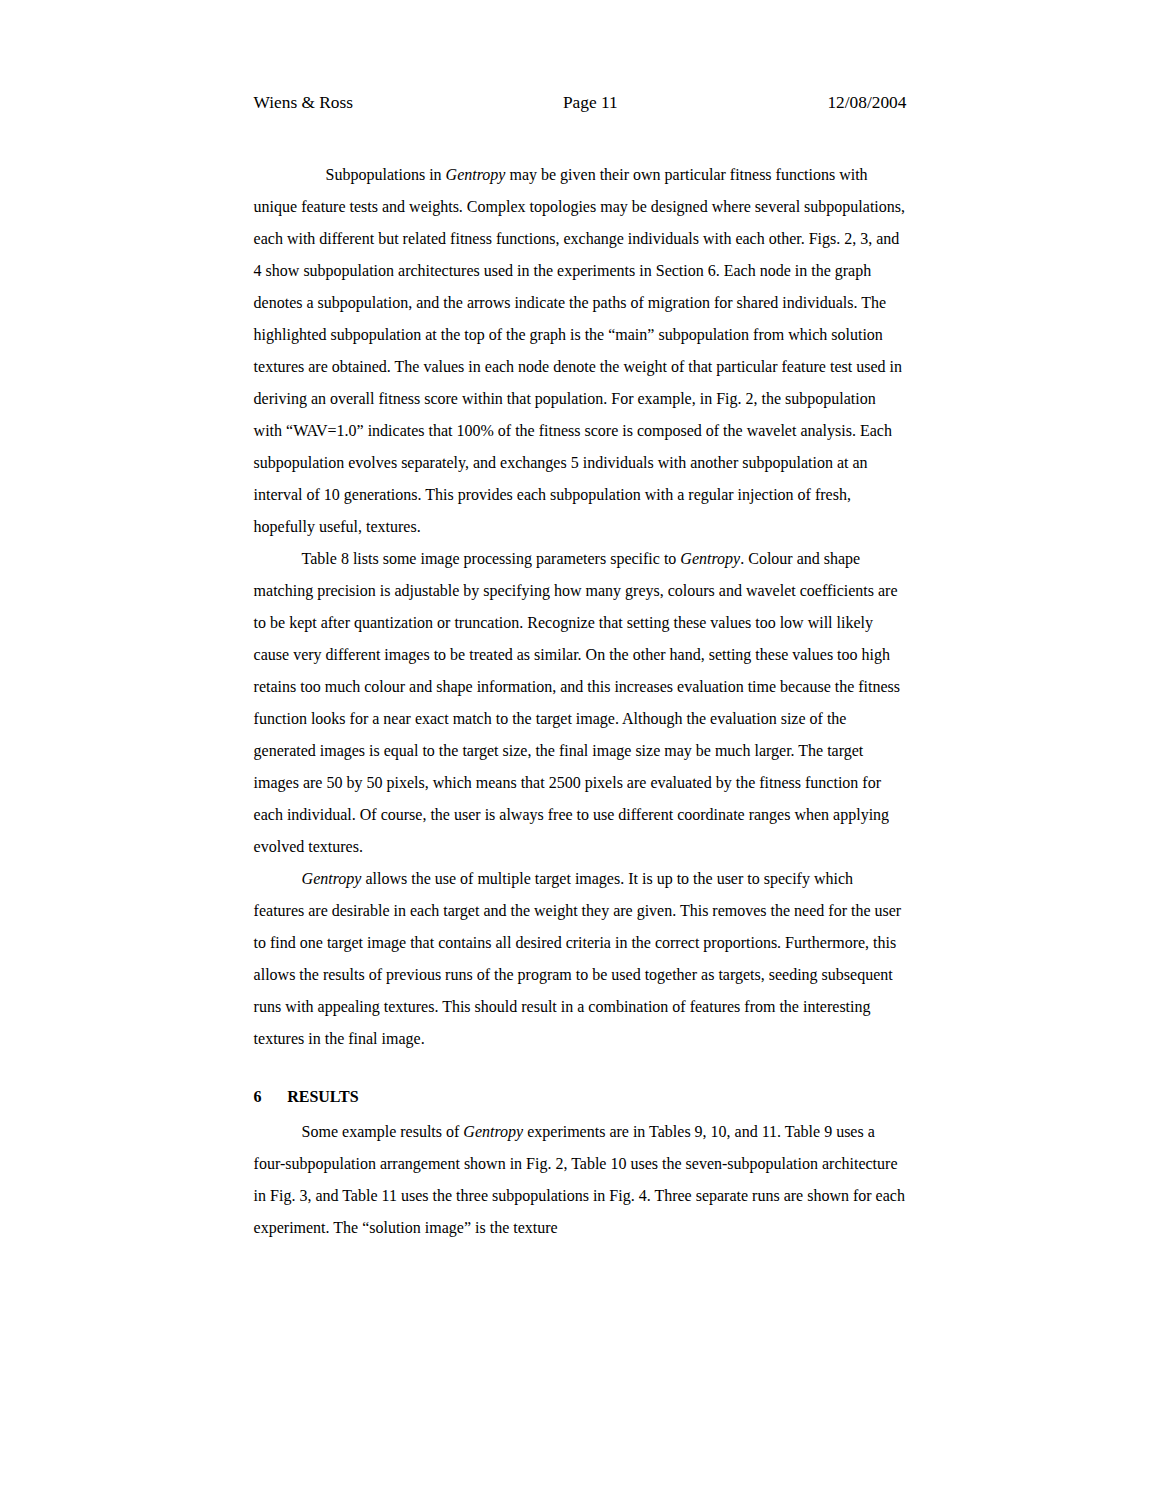Wiens & Ross Page 11 12/08/2004
Subpopulations in Gentropy may be given their own particular fitness functions with unique feature tests and weights. Complex topologies may be designed where several subpopulations, each with different but related fitness functions, exchange individuals with each other. Figs. 2, 3, and 4 show subpopulation architectures used in the experiments in Section 6. Each node in the graph denotes a subpopulation, and the arrows indicate the paths of migration for shared individuals. The highlighted subpopulation at the top of the graph is the “main” subpopulation from which solution textures are obtained. The values in each node denote the weight of that particular feature test used in deriving an overall fitness score within that population. For example, in Fig. 2, the subpopulation with “WAV=1.0” indicates that 100% of the fitness score is composed of the wavelet analysis. Each subpopulation evolves separately, and exchanges 5 individuals with another subpopulation at an interval of 10 generations. This provides each subpopulation with a regular injection of fresh, hopefully useful, textures.
Table 8 lists some image processing parameters specific to Gentropy. Colour and shape matching precision is adjustable by specifying how many greys, colours and wavelet coefficients are to be kept after quantization or truncation. Recognize that setting these values too low will likely cause very different images to be treated as similar. On the other hand, setting these values too high retains too much colour and shape information, and this increases evaluation time because the fitness function looks for a near exact match to the target image. Although the evaluation size of the generated images is equal to the target size, the final image size may be much larger. The target images are 50 by 50 pixels, which means that 2500 pixels are evaluated by the fitness function for each individual. Of course, the user is always free to use different coordinate ranges when applying evolved textures.
Gentropy allows the use of multiple target images. It is up to the user to specify which features are desirable in each target and the weight they are given. This removes the need for the user to find one target image that contains all desired criteria in the correct proportions. Furthermore, this allows the results of previous runs of the program to be used together as targets, seeding subsequent runs with appealing textures. This should result in a combination of features from the interesting textures in the final image.
6 RESULTS
Some example results of Gentropy experiments are in Tables 9, 10, and 11. Table 9 uses a four-subpopulation arrangement shown in Fig. 2, Table 10 uses the seven-subpopulation architecture in Fig. 3, and Table 11 uses the three subpopulations in Fig. 4. Three separate runs are shown for each experiment. The “solution image” is the texture